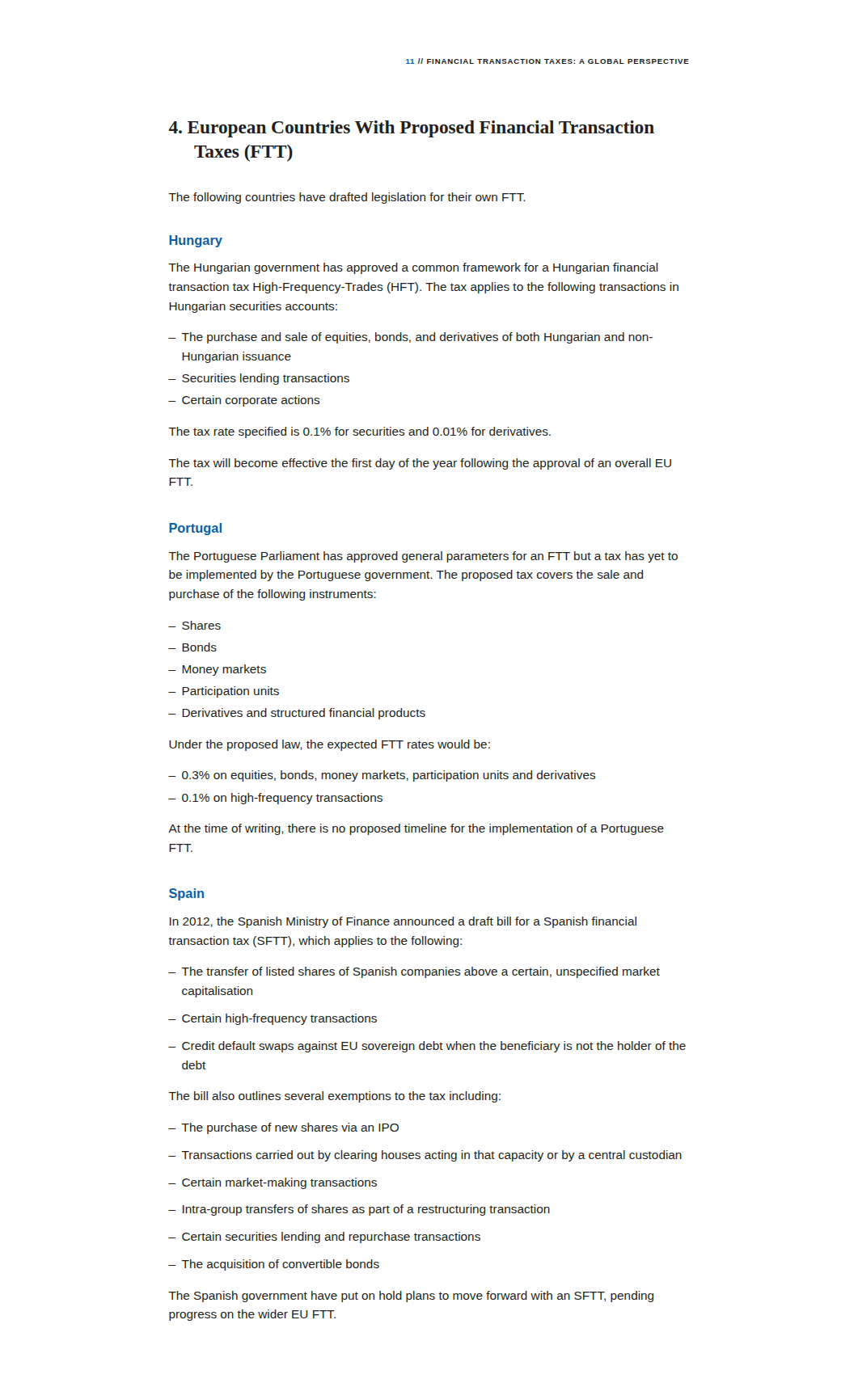11 // FINANCIAL TRANSACTION TAXES: A GLOBAL PERSPECTIVE
4. European Countries With Proposed Financial Transaction Taxes (FTT)
The following countries have drafted legislation for their own FTT.
Hungary
The Hungarian government has approved a common framework for a Hungarian financial transaction tax High-Frequency-Trades (HFT). The tax applies to the following transactions in Hungarian securities accounts:
The purchase and sale of equities, bonds, and derivatives of both Hungarian and non-Hungarian issuance
Securities lending transactions
Certain corporate actions
The tax rate specified is 0.1% for securities and 0.01% for derivatives.
The tax will become effective the first day of the year following the approval of an overall EU FTT.
Portugal
The Portuguese Parliament has approved general parameters for an FTT but a tax has yet to be implemented by the Portuguese government. The proposed tax covers the sale and purchase of the following instruments:
Shares
Bonds
Money markets
Participation units
Derivatives and structured financial products
Under the proposed law, the expected FTT rates would be:
0.3% on equities, bonds, money markets, participation units and derivatives
0.1% on high-frequency transactions
At the time of writing, there is no proposed timeline for the implementation of a Portuguese FTT.
Spain
In 2012, the Spanish Ministry of Finance announced a draft bill for a Spanish financial transaction tax (SFTT), which applies to the following:
The transfer of listed shares of Spanish companies above a certain, unspecified market capitalisation
Certain high-frequency transactions
Credit default swaps against EU sovereign debt when the beneficiary is not the holder of the debt
The bill also outlines several exemptions to the tax including:
The purchase of new shares via an IPO
Transactions carried out by clearing houses acting in that capacity or by a central custodian
Certain market-making transactions
Intra-group transfers of shares as part of a restructuring transaction
Certain securities lending and repurchase transactions
The acquisition of convertible bonds
The Spanish government have put on hold plans to move forward with an SFTT, pending progress on the wider EU FTT.